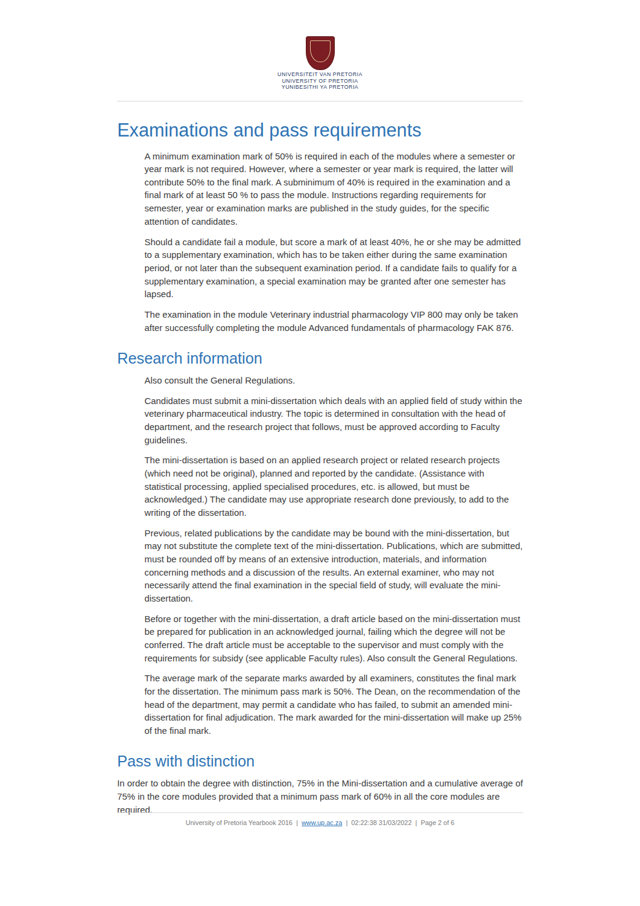UNIVERSITEIT VAN PRETORIA UNIVERSITY OF PRETORIA YUNIBESITHI YA PRETORIA
Examinations and pass requirements
A minimum examination mark of 50% is required in each of the modules where a semester or year mark is not required. However, where a semester or year mark is required, the latter will contribute 50% to the final mark. A subminimum of 40% is required in the examination and a final mark of at least 50 % to pass the module. Instructions regarding requirements for semester, year or examination marks are published in the study guides, for the specific attention of candidates.
Should a candidate fail a module, but score a mark of at least 40%, he or she may be admitted to a supplementary examination, which has to be taken either during the same examination period, or not later than the subsequent examination period. If a candidate fails to qualify for a supplementary examination, a special examination may be granted after one semester has lapsed.
The examination in the module Veterinary industrial pharmacology VIP 800 may only be taken after successfully completing the module Advanced fundamentals of pharmacology FAK 876.
Research information
Also consult the General Regulations.
Candidates must submit a mini-dissertation which deals with an applied field of study within the veterinary pharmaceutical industry. The topic is determined in consultation with the head of department, and the research project that follows, must be approved according to Faculty guidelines.
The mini-dissertation is based on an applied research project or related research projects (which need not be original), planned and reported by the candidate. (Assistance with statistical processing, applied specialised procedures, etc. is allowed, but must be acknowledged.) The candidate may use appropriate research done previously, to add to the writing of the dissertation.
Previous, related publications by the candidate may be bound with the mini-dissertation, but may not substitute the complete text of the mini-dissertation. Publications, which are submitted, must be rounded off by means of an extensive introduction, materials, and information concerning methods and a discussion of the results. An external examiner, who may not necessarily attend the final examination in the special field of study, will evaluate the mini-dissertation.
Before or together with the mini-dissertation, a draft article based on the mini-dissertation must be prepared for publication in an acknowledged journal, failing which the degree will not be conferred. The draft article must be acceptable to the supervisor and must comply with the requirements for subsidy (see applicable Faculty rules). Also consult the General Regulations.
The average mark of the separate marks awarded by all examiners, constitutes the final mark for the dissertation. The minimum pass mark is 50%. The Dean, on the recommendation of the head of the department, may permit a candidate who has failed, to submit an amended mini-dissertation for final adjudication. The mark awarded for the mini-dissertation will make up 25% of the final mark.
Pass with distinction
In order to obtain the degree with distinction, 75% in the Mini-dissertation and a cumulative average of 75% in the core modules provided that a minimum pass mark of 60% in all the core modules are required.
University of Pretoria Yearbook 2016 | www.up.ac.za | 02:22:38 31/03/2022 | Page 2 of 6